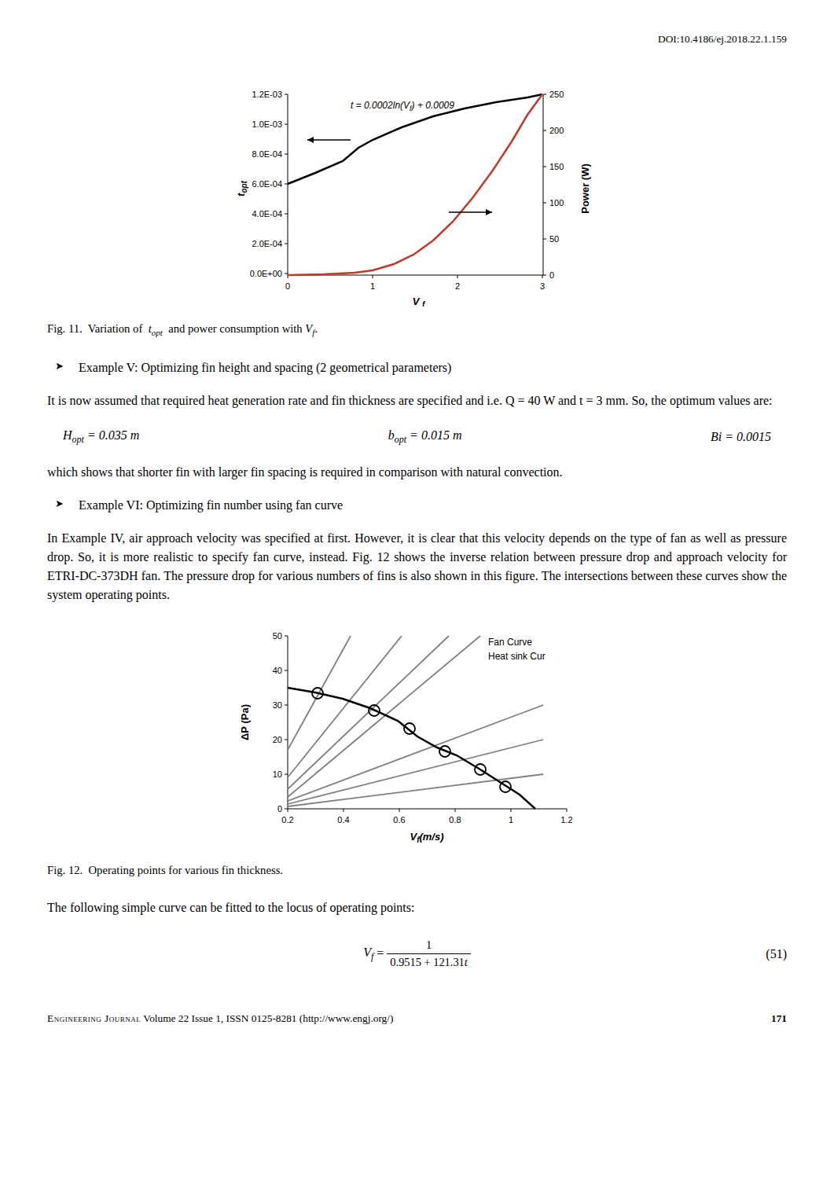DOI:10.4186/ej.2018.22.1.159
1.2E-03 1.0E-03 8.0E-04 6.0E-04 4.0E-04 2.0E-04 0.0E+00 250 200 150 100 50 0 0 1 2 3 V f topt Power (W) t = 0.0002ln(Vf) + 0.0009
Fig. 11. Variation of topt and power consumption with Vf.
Example V: Optimizing fin height and spacing (2 geometrical parameters)
It is now assumed that required heat generation rate and fin thickness are specified and i.e. Q = 40 W and t = 3 mm. So, the optimum values are:
Hopt = 0.035 m bopt = 0.015 m Bi = 0.0015
which shows that shorter fin with larger fin spacing is required in comparison with natural convection.
Example VI: Optimizing fin number using fan curve
In Example IV, air approach velocity was specified at first. However, it is clear that this velocity depends on the type of fan as well as pressure drop. So, it is more realistic to specify fan curve, instead. Fig. 12 shows the inverse relation between pressure drop and approach velocity for ETRI-DC-373DH fan. The pressure drop for various numbers of fins is also shown in this figure. The intersections between these curves show the system operating points.
50 40 30 20 10 0 0.2 0.4 0.6 0.8 1 1.2 Vf(m/s) ΔP (Pa) Fan Curve Heat sink Cur
Fig. 12. Operating points for various fin thickness.
The following simple curve can be fitted to the locus of operating points:
Vf = 1 0.9515 + 121.31t (51)
Engineering Journal Volume 22 Issue 1, ISSN 0125-8281 (http://www.engj.org/)
171